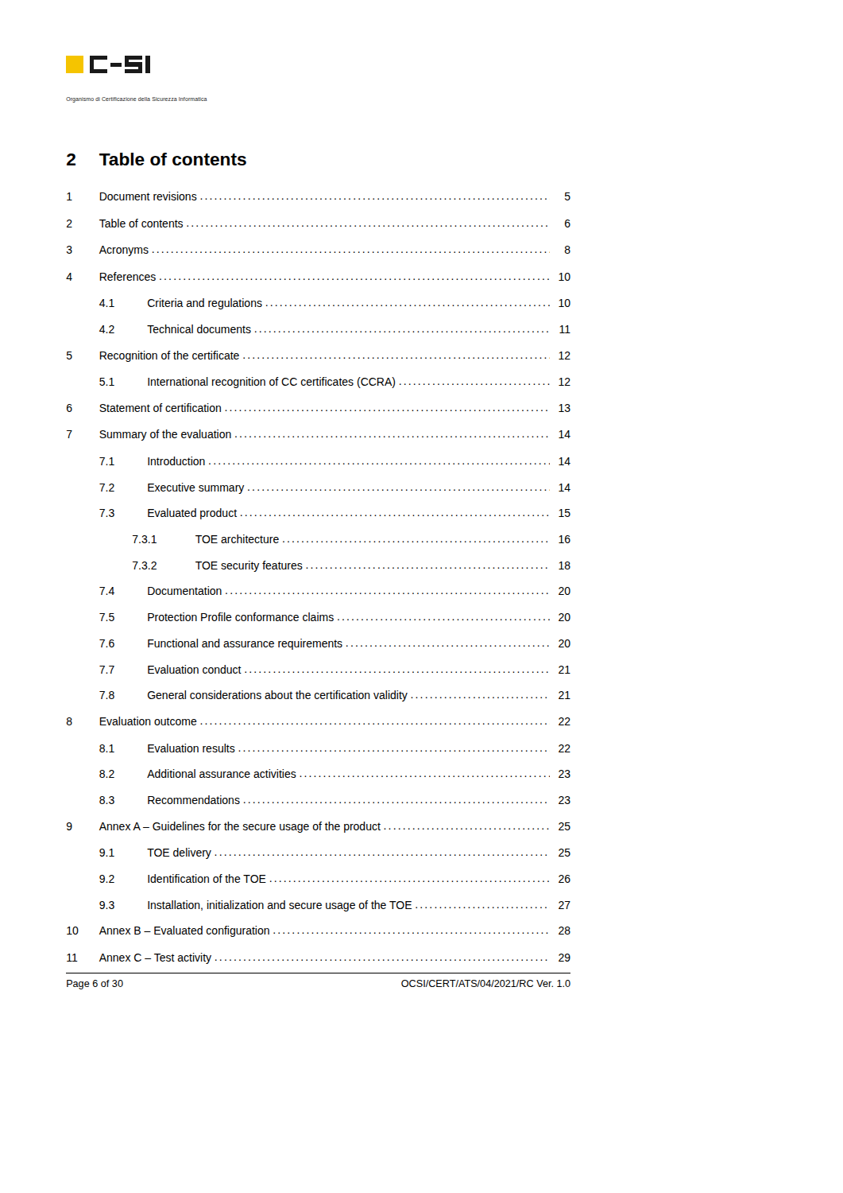Organismo di Certificazione della Sicurezza Informatica
2 Table of contents
1 Document revisions ................................................................................................. 5
2 Table of contents ..................................................................................................... 6
3 Acronyms ................................................................................................................. 8
4 References ............................................................................................................. 10
4.1 Criteria and regulations ......................................................................................... 10
4.2 Technical documents ........................................................................................... 11
5 Recognition of the certificate ......................................................................................... 12
5.1 International recognition of CC certificates (CCRA) ........................................... 12
6 Statement of certification .............................................................................................. 13
7 Summary of the evaluation ......................................................................................... 14
7.1 Introduction ......................................................................................................... 14
7.2 Executive summary ............................................................................................. 14
7.3 Evaluated product ............................................................................................... 15
7.3.1 TOE architecture ............................................................................................. 16
7.3.2 TOE security features ....................................................................................... 18
7.4 Documentation ................................................................................................... 20
7.5 Protection Profile conformance claims .............................................................. 20
7.6 Functional and assurance requirements ............................................................. 20
7.7 Evaluation conduct .............................................................................................. 21
7.8 General considerations about the certification validity ........................................ 21
8 Evaluation outcome ..................................................................................................... 22
8.1 Evaluation results ................................................................................................ 22
8.2 Additional assurance activities ............................................................................ 23
8.3 Recommendations ............................................................................................... 23
9 Annex A – Guidelines for the secure usage of the product ......................................... 25
9.1 TOE delivery ....................................................................................................... 25
9.2 Identification of the TOE ....................................................................................... 26
9.3 Installation, initialization and secure usage of the TOE ....................................... 27
10 Annex B – Evaluated configuration ............................................................................. 28
11 Annex C – Test activity ................................................................................................. 29
Page 6 of 30 OCSI/CERT/ATS/04/2021/RC Ver. 1.0